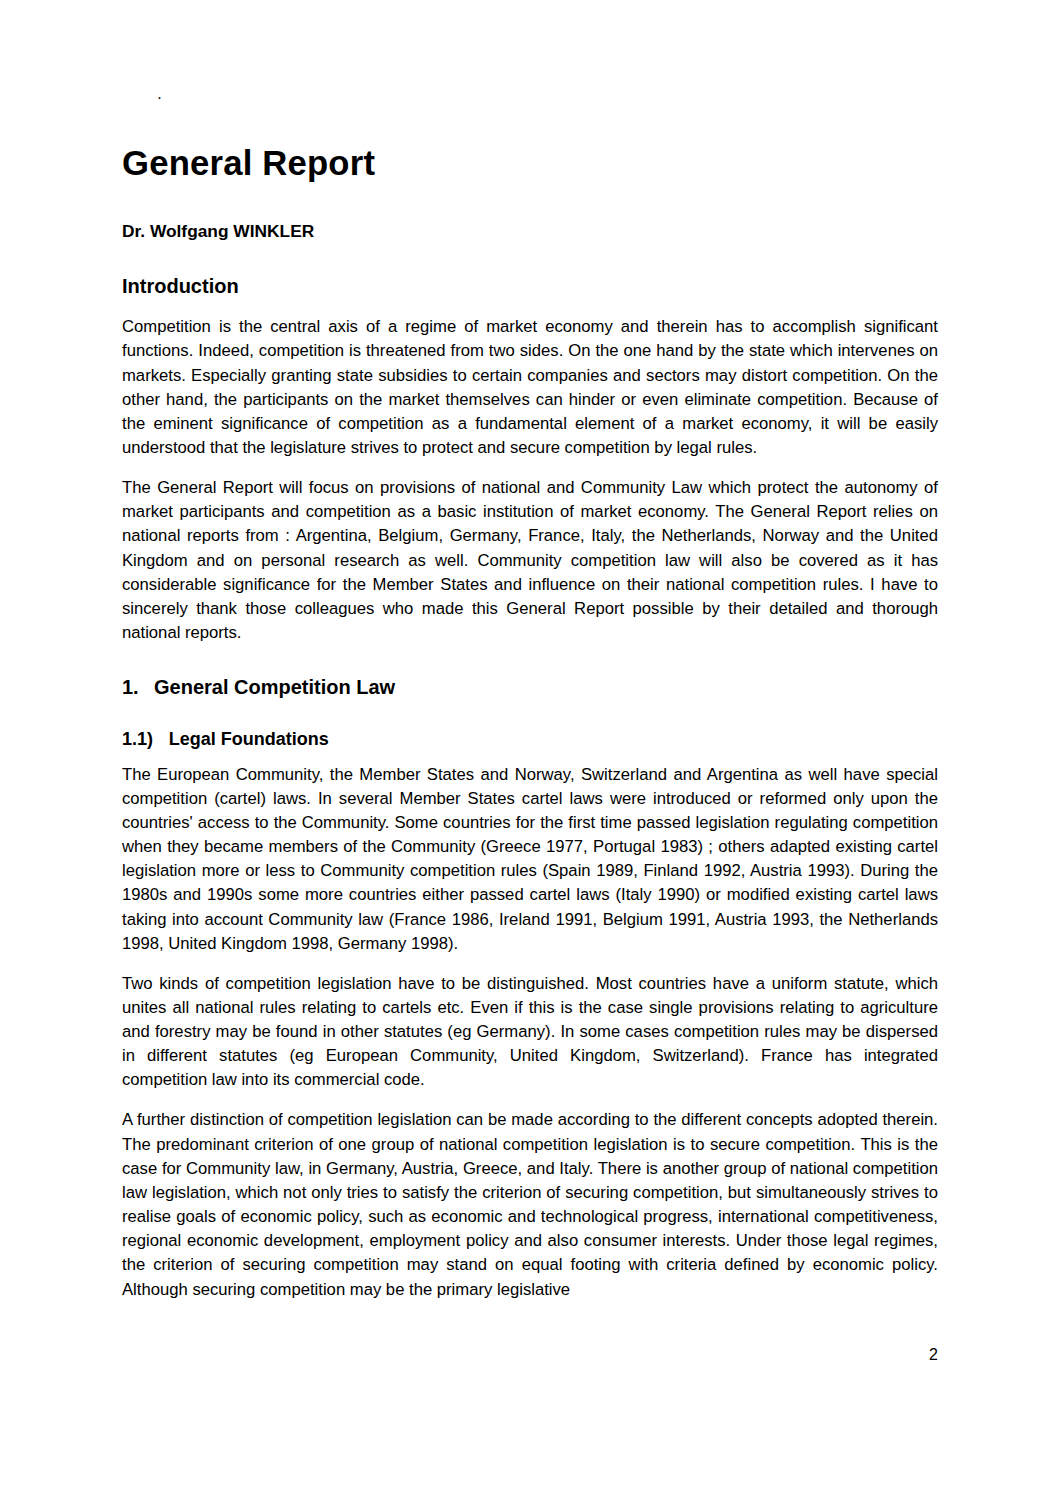.
General Report
Dr. Wolfgang WINKLER
Introduction
Competition is the central axis of a regime of market economy and therein has to accomplish significant functions. Indeed, competition is threatened from two sides. On the one hand by the state which intervenes on markets. Especially granting state subsidies to certain companies and sectors may distort competition. On the other hand, the participants on the market themselves can hinder or even eliminate competition. Because of the eminent significance of competition as a fundamental element of a market economy, it will be easily understood that the legislature strives to protect and secure competition by legal rules.
The General Report will focus on provisions of national and Community Law which protect the autonomy of market participants and competition as a basic institution of market economy. The General Report relies on national reports from : Argentina, Belgium, Germany, France, Italy, the Netherlands, Norway and the United Kingdom and on personal research as well. Community competition law will also be covered as it has considerable significance for the Member States and influence on their national competition rules. I have to sincerely thank those colleagues who made this General Report possible by their detailed and thorough national reports.
1. General Competition Law
1.1) Legal Foundations
The European Community, the Member States and Norway, Switzerland and Argentina as well have special competition (cartel) laws. In several Member States cartel laws were introduced or reformed only upon the countries' access to the Community. Some countries for the first time passed legislation regulating competition when they became members of the Community (Greece 1977, Portugal 1983) ; others adapted existing cartel legislation more or less to Community competition rules (Spain 1989, Finland 1992, Austria 1993). During the 1980s and 1990s some more countries either passed cartel laws (Italy 1990) or modified existing cartel laws taking into account Community law (France 1986, Ireland 1991, Belgium 1991, Austria 1993, the Netherlands 1998, United Kingdom 1998, Germany 1998).
Two kinds of competition legislation have to be distinguished. Most countries have a uniform statute, which unites all national rules relating to cartels etc. Even if this is the case single provisions relating to agriculture and forestry may be found in other statutes (eg Germany). In some cases competition rules may be dispersed in different statutes (eg European Community, United Kingdom, Switzerland). France has integrated competition law into its commercial code.
A further distinction of competition legislation can be made according to the different concepts adopted therein. The predominant criterion of one group of national competition legislation is to secure competition. This is the case for Community law, in Germany, Austria, Greece, and Italy. There is another group of national competition law legislation, which not only tries to satisfy the criterion of securing competition, but simultaneously strives to realise goals of economic policy, such as economic and technological progress, international competitiveness, regional economic development, employment policy and also consumer interests. Under those legal regimes, the criterion of securing competition may stand on equal footing with criteria defined by economic policy. Although securing competition may be the primary legislative
2